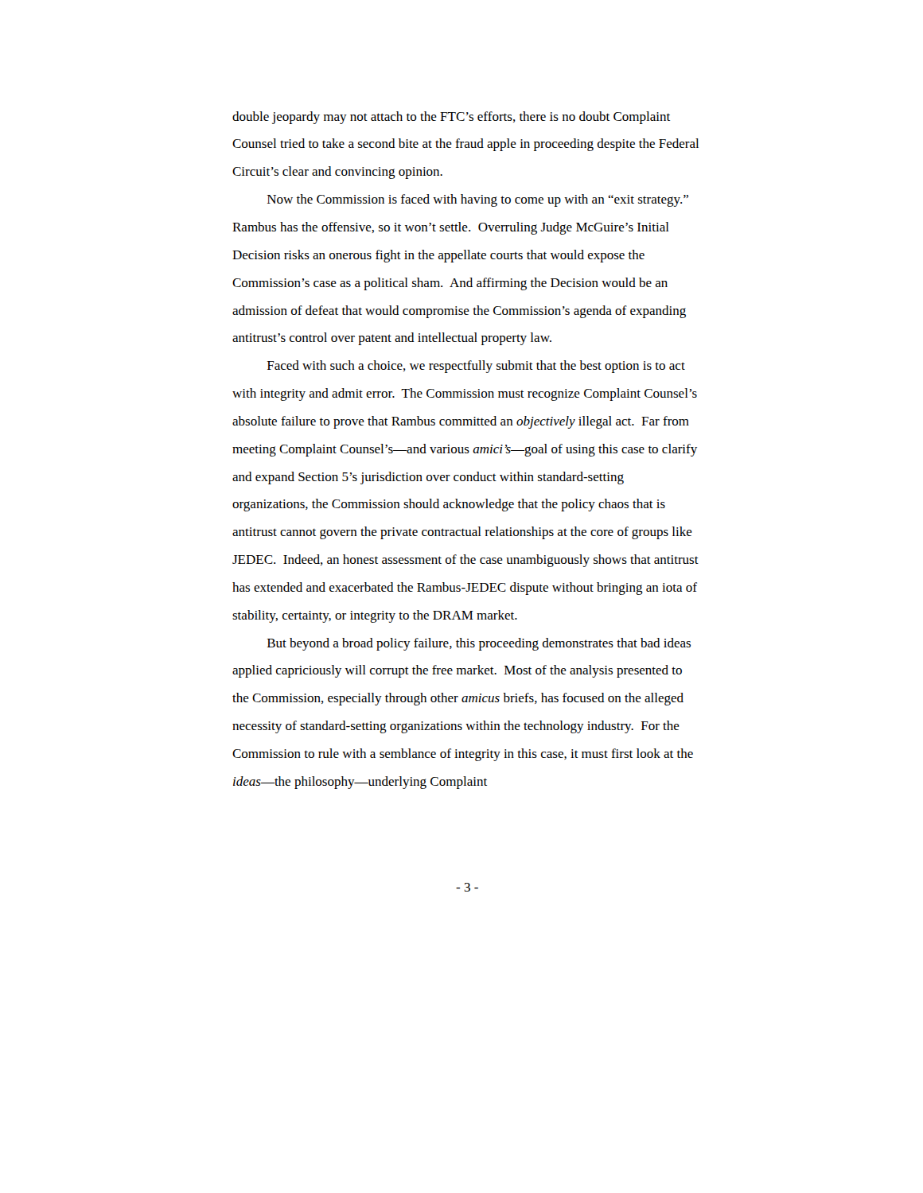double jeopardy may not attach to the FTC’s efforts, there is no doubt Complaint Counsel tried to take a second bite at the fraud apple in proceeding despite the Federal Circuit’s clear and convincing opinion.
Now the Commission is faced with having to come up with an “exit strategy.” Rambus has the offensive, so it won’t settle. Overruling Judge McGuire’s Initial Decision risks an onerous fight in the appellate courts that would expose the Commission’s case as a political sham. And affirming the Decision would be an admission of defeat that would compromise the Commission’s agenda of expanding antitrust’s control over patent and intellectual property law.
Faced with such a choice, we respectfully submit that the best option is to act with integrity and admit error. The Commission must recognize Complaint Counsel’s absolute failure to prove that Rambus committed an objectively illegal act. Far from meeting Complaint Counsel’s—and various amici’s—goal of using this case to clarify and expand Section 5’s jurisdiction over conduct within standard-setting organizations, the Commission should acknowledge that the policy chaos that is antitrust cannot govern the private contractual relationships at the core of groups like JEDEC. Indeed, an honest assessment of the case unambiguously shows that antitrust has extended and exacerbated the Rambus-JEDEC dispute without bringing an iota of stability, certainty, or integrity to the DRAM market.
But beyond a broad policy failure, this proceeding demonstrates that bad ideas applied capriciously will corrupt the free market. Most of the analysis presented to the Commission, especially through other amicus briefs, has focused on the alleged necessity of standard-setting organizations within the technology industry. For the Commission to rule with a semblance of integrity in this case, it must first look at the ideas—the philosophy—underlying Complaint
- 3 -